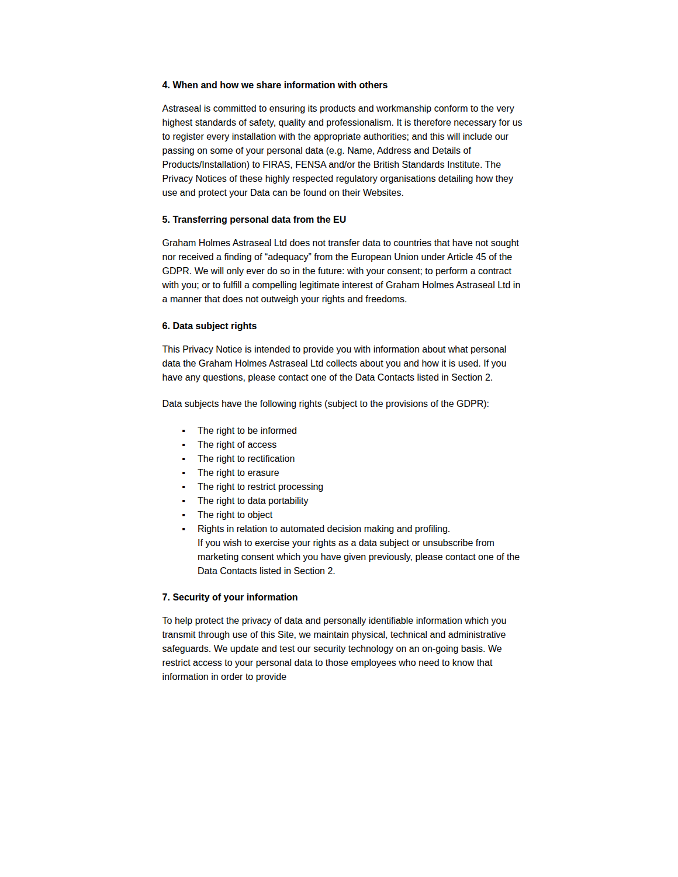4. When and how we share information with others
Astraseal is committed to ensuring its products and workmanship conform to the very highest standards of safety, quality and professionalism. It is therefore necessary for us to register every installation with the appropriate authorities; and this will include our passing on some of your personal data (e.g. Name, Address and Details of Products/Installation) to FIRAS, FENSA and/or the British Standards Institute. The Privacy Notices of these highly respected regulatory organisations detailing how they use and protect your Data can be found on their Websites.
5. Transferring personal data from the EU
Graham Holmes Astraseal Ltd does not transfer data to countries that have not sought nor received a finding of “adequacy” from the European Union under Article 45 of the GDPR. We will only ever do so in the future: with your consent; to perform a contract with you; or to fulfill a compelling legitimate interest of Graham Holmes Astraseal Ltd in a manner that does not outweigh your rights and freedoms.
6. Data subject rights
This Privacy Notice is intended to provide you with information about what personal data the Graham Holmes Astraseal Ltd collects about you and how it is used. If you have any questions, please contact one of the Data Contacts listed in Section 2.
Data subjects have the following rights (subject to the provisions of the GDPR):
The right to be informed
The right of access
The right to rectification
The right to erasure
The right to restrict processing
The right to data portability
The right to object
Rights in relation to automated decision making and profiling.
If you wish to exercise your rights as a data subject or unsubscribe from marketing consent which you have given previously, please contact one of the Data Contacts listed in Section 2.
7. Security of your information
To help protect the privacy of data and personally identifiable information which you transmit through use of this Site, we maintain physical, technical and administrative safeguards. We update and test our security technology on an on-going basis. We restrict access to your personal data to those employees who need to know that information in order to provide